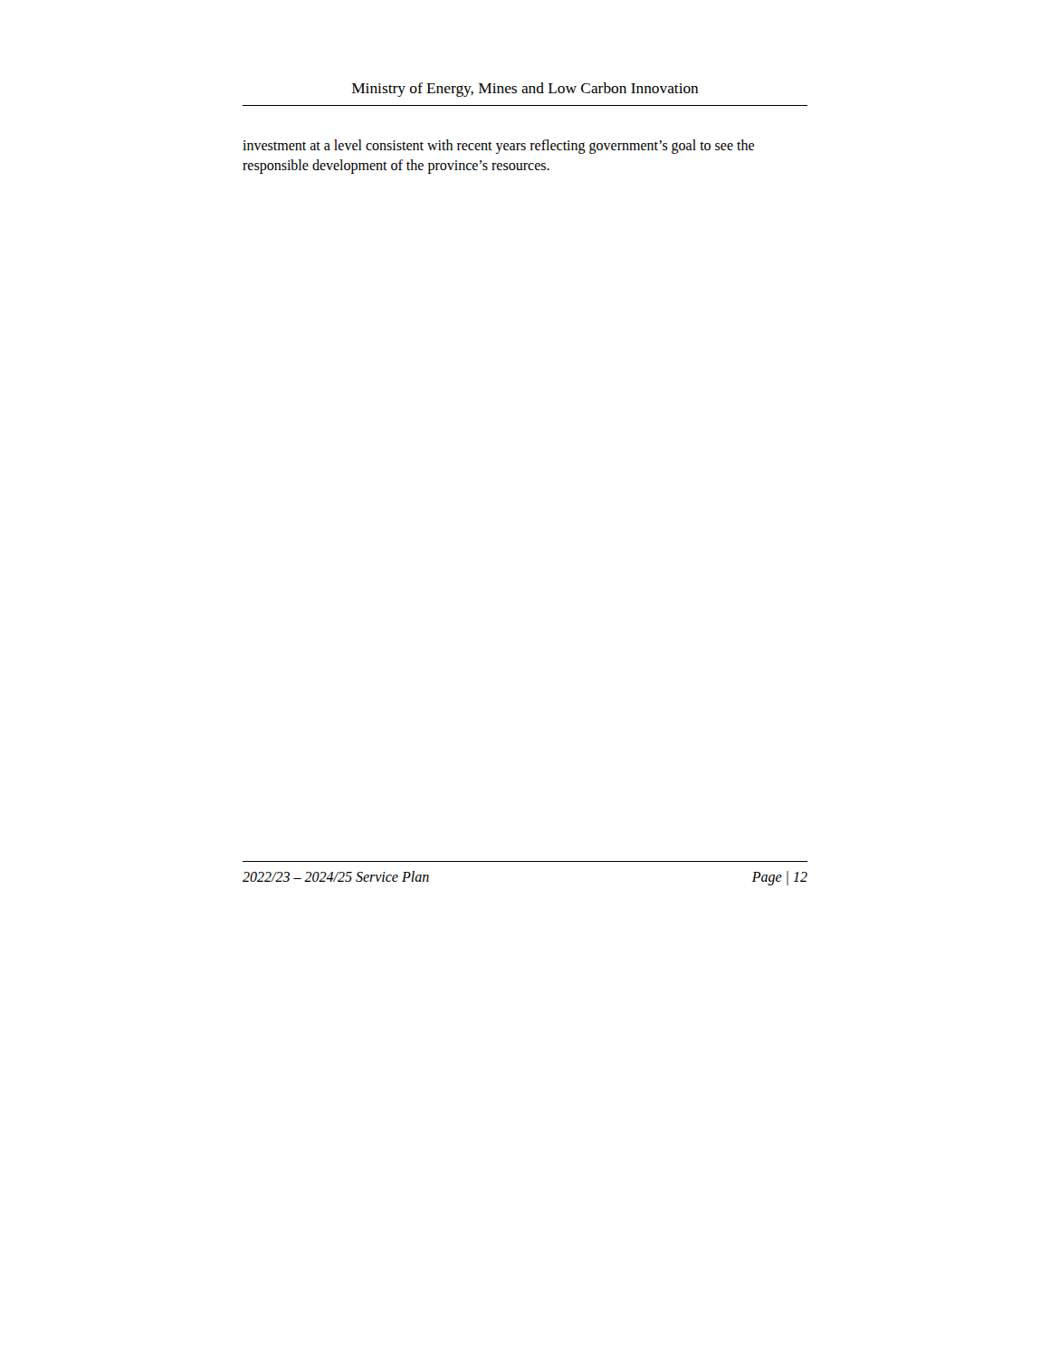Ministry of Energy, Mines and Low Carbon Innovation
investment at a level consistent with recent years reflecting government’s goal to see the responsible development of the province’s resources.
2022/23 – 2024/25 Service Plan Page | 12